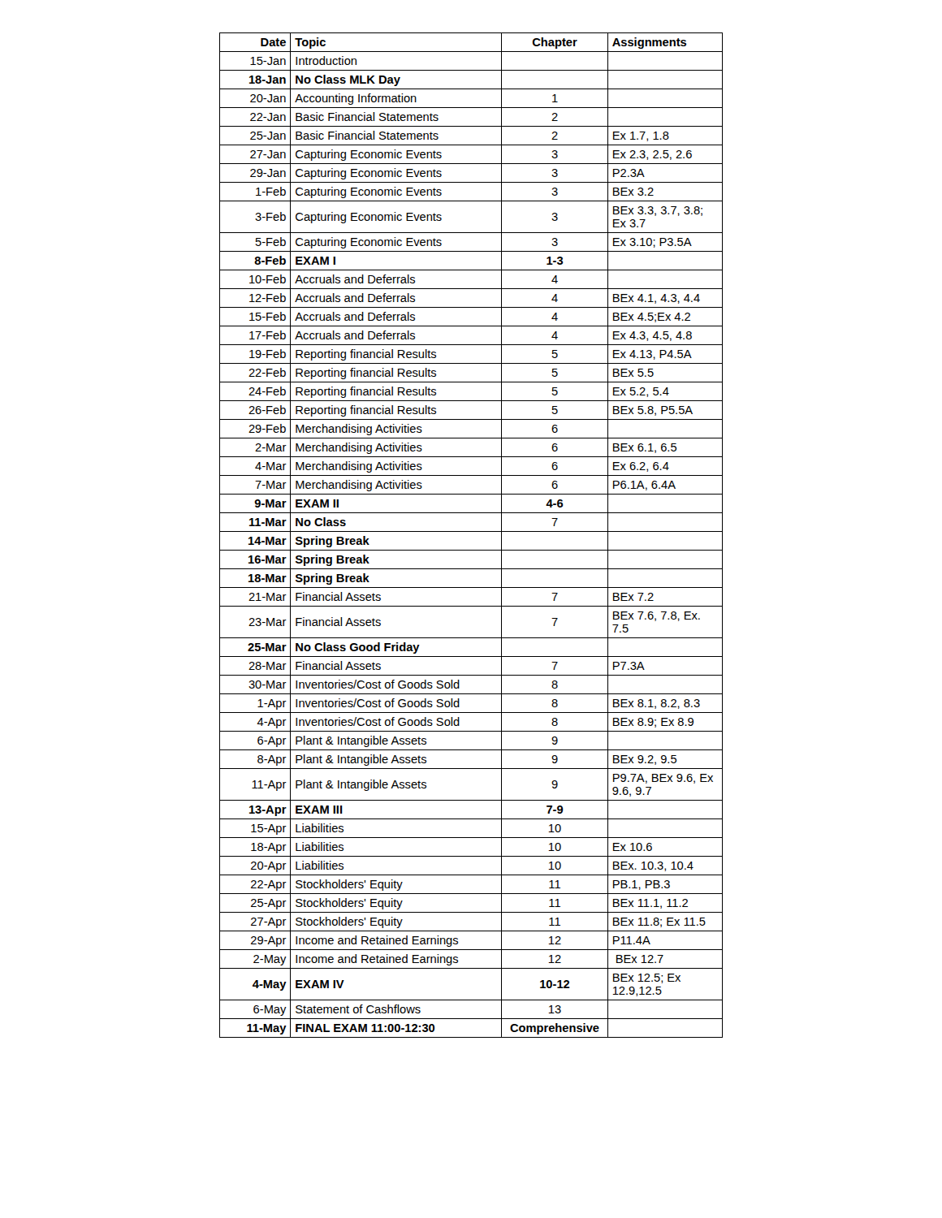| Date | Topic | Chapter | Assignments |
| --- | --- | --- | --- |
| 15-Jan | Introduction | | |
| 18-Jan | No Class MLK Day | | |
| 20-Jan | Accounting Information | 1 | |
| 22-Jan | Basic Financial Statements | 2 | |
| 25-Jan | Basic Financial Statements | 2 | Ex 1.7, 1.8 |
| 27-Jan | Capturing Economic Events | 3 | Ex 2.3, 2.5, 2.6 |
| 29-Jan | Capturing Economic Events | 3 | P2.3A |
| 1-Feb | Capturing Economic Events | 3 | BEx 3.2 |
| 3-Feb | Capturing Economic Events | 3 | BEx 3.3, 3.7, 3.8; Ex 3.7 |
| 5-Feb | Capturing Economic Events | 3 | Ex 3.10; P3.5A |
| 8-Feb | EXAM I | 1-3 | |
| 10-Feb | Accruals and Deferrals | 4 | |
| 12-Feb | Accruals and Deferrals | 4 | BEx 4.1, 4.3, 4.4 |
| 15-Feb | Accruals and Deferrals | 4 | BEx 4.5;Ex 4.2 |
| 17-Feb | Accruals and Deferrals | 4 | Ex 4.3, 4.5, 4.8 |
| 19-Feb | Reporting financial Results | 5 | Ex 4.13, P4.5A |
| 22-Feb | Reporting financial Results | 5 | BEx 5.5 |
| 24-Feb | Reporting financial Results | 5 | Ex 5.2, 5.4 |
| 26-Feb | Reporting financial Results | 5 | BEx 5.8, P5.5A |
| 29-Feb | Merchandising Activities | 6 | |
| 2-Mar | Merchandising Activities | 6 | BEx 6.1, 6.5 |
| 4-Mar | Merchandising Activities | 6 | Ex 6.2, 6.4 |
| 7-Mar | Merchandising Activities | 6 | P6.1A, 6.4A |
| 9-Mar | EXAM II | 4-6 | |
| 11-Mar | No Class | 7 | |
| 14-Mar | Spring Break | | |
| 16-Mar | Spring Break | | |
| 18-Mar | Spring Break | | |
| 21-Mar | Financial Assets | 7 | BEx 7.2 |
| 23-Mar | Financial Assets | 7 | BEx 7.6, 7.8, Ex. 7.5 |
| 25-Mar | No Class Good Friday | | |
| 28-Mar | Financial Assets | 7 | P7.3A |
| 30-Mar | Inventories/Cost of Goods Sold | 8 | |
| 1-Apr | Inventories/Cost of Goods Sold | 8 | BEx 8.1, 8.2, 8.3 |
| 4-Apr | Inventories/Cost of Goods Sold | 8 | BEx 8.9; Ex 8.9 |
| 6-Apr | Plant & Intangible Assets | 9 | |
| 8-Apr | Plant & Intangible Assets | 9 | BEx 9.2, 9.5 |
| 11-Apr | Plant & Intangible Assets | 9 | P9.7A, BEx 9.6, Ex 9.6, 9.7 |
| 13-Apr | EXAM III | 7-9 | |
| 15-Apr | Liabilities | 10 | |
| 18-Apr | Liabilities | 10 | Ex 10.6 |
| 20-Apr | Liabilities | 10 | BEx. 10.3, 10.4 |
| 22-Apr | Stockholders' Equity | 11 | PB.1, PB.3 |
| 25-Apr | Stockholders' Equity | 11 | BEx 11.1, 11.2 |
| 27-Apr | Stockholders' Equity | 11 | BEx 11.8; Ex 11.5 |
| 29-Apr | Income and Retained Earnings | 12 | P11.4A |
| 2-May | Income and Retained Earnings | 12 | BEx 12.7 |
| 4-May | EXAM IV | 10-12 | BEx 12.5; Ex 12.9,12.5 |
| 6-May | Statement of Cashflows | 13 | |
| 11-May | FINAL EXAM 11:00-12:30 | Comprehensive | |